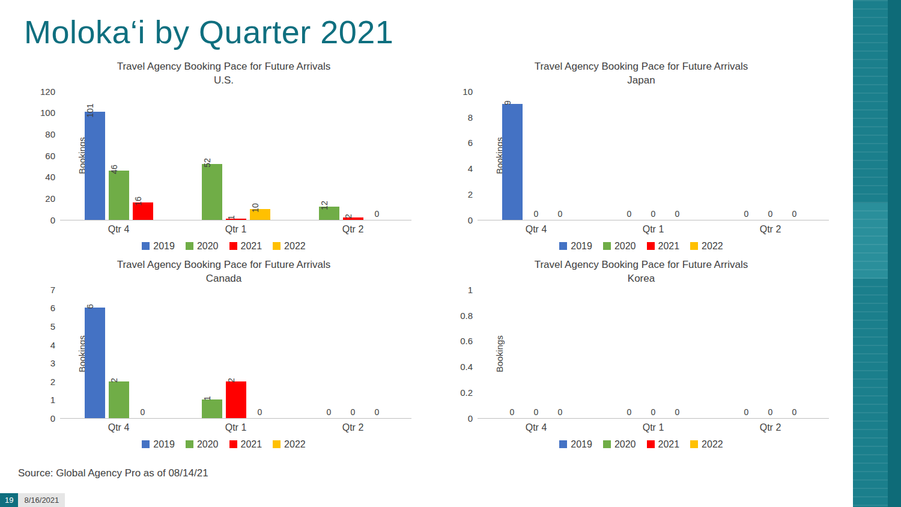Moloka‘i by Quarter 2021
Travel Agency Booking Pace for Future Arrivals
U.S.
Bookings
120 100 80 60 40 20 0
101
46
16
52
1
10
12
2
0
Qtr 4 Qtr 1 Qtr 2
2019 2020 2021 2022
Travel Agency Booking Pace for Future Arrivals
Japan
Bookings
10 8 6 4 2 0
9
0
0
0
0
0
0
0
0
Qtr 4 Qtr 1 Qtr 2
2019 2020 2021 2022
Travel Agency Booking Pace for Future Arrivals
Canada
Bookings
7 6 5 4 3 2 1 0
6
2
0
1
2
0
0
0
0
Qtr 4 Qtr 1 Qtr 2
2019 2020 2021 2022
Travel Agency Booking Pace for Future Arrivals
Korea
Bookings
1 0.8 0.6 0.4 0.2 0
0
0
0
0
0
0
0
0
0
Qtr 4 Qtr 1 Qtr 2
2019 2020 2021 2022
Source: Global Agency Pro as of 08/14/21
19 8/16/2021